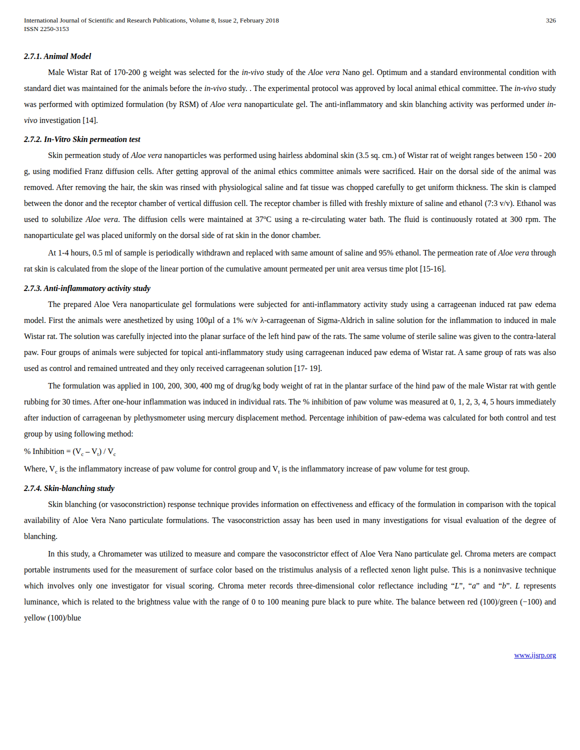International Journal of Scientific and Research Publications, Volume 8, Issue 2, February 2018
ISSN 2250-3153
326
2.7.1. Animal Model
Male Wistar Rat of 170-200 g weight was selected for the in-vivo study of the Aloe vera Nano gel. Optimum and a standard environmental condition with standard diet was maintained for the animals before the in-vivo study. . The experimental protocol was approved by local animal ethical committee. The in-vivo study was performed with optimized formulation (by RSM) of Aloe vera nanoparticulate gel. The anti-inflammatory and skin blanching activity was performed under in-vivo investigation [14].
2.7.2. In-Vitro Skin permeation test
Skin permeation study of Aloe vera nanoparticles was performed using hairless abdominal skin (3.5 sq. cm.) of Wistar rat of weight ranges between 150 - 200 g, using modified Franz diffusion cells. After getting approval of the animal ethics committee animals were sacrificed. Hair on the dorsal side of the animal was removed. After removing the hair, the skin was rinsed with physiological saline and fat tissue was chopped carefully to get uniform thickness. The skin is clamped between the donor and the receptor chamber of vertical diffusion cell. The receptor chamber is filled with freshly mixture of saline and ethanol (7:3 v/v). Ethanol was used to solubilize Aloe vera. The diffusion cells were maintained at 37oC using a re-circulating water bath. The fluid is continuously rotated at 300 rpm. The nanoparticulate gel was placed uniformly on the dorsal side of rat skin in the donor chamber.
At 1-4 hours, 0.5 ml of sample is periodically withdrawn and replaced with same amount of saline and 95% ethanol. The permeation rate of Aloe vera through rat skin is calculated from the slope of the linear portion of the cumulative amount permeated per unit area versus time plot [15-16].
2.7.3. Anti-inflammatory activity study
The prepared Aloe Vera nanoparticulate gel formulations were subjected for anti-inflammatory activity study using a carrageenan induced rat paw edema model. First the animals were anesthetized by using 100µl of a 1% w/v λ-carrageenan of Sigma-Aldrich in saline solution for the inflammation to induced in male Wistar rat. The solution was carefully injected into the planar surface of the left hind paw of the rats. The same volume of sterile saline was given to the contra-lateral paw. Four groups of animals were subjected for topical anti-inflammatory study using carrageenan induced paw edema of Wistar rat. A same group of rats was also used as control and remained untreated and they only received carrageenan solution [17- 19].
The formulation was applied in 100, 200, 300, 400 mg of drug/kg body weight of rat in the plantar surface of the hind paw of the male Wistar rat with gentle rubbing for 30 times. After one-hour inflammation was induced in individual rats. The % inhibition of paw volume was measured at 0, 1, 2, 3, 4, 5 hours immediately after induction of carrageenan by plethysmometer using mercury displacement method. Percentage inhibition of paw-edema was calculated for both control and test group by using following method:
% Inhibition = (Vc – Vt) / Vc
Where, Vc is the inflammatory increase of paw volume for control group and Vt is the inflammatory increase of paw volume for test group.
2.7.4. Skin-blanching study
Skin blanching (or vasoconstriction) response technique provides information on effectiveness and efficacy of the formulation in comparison with the topical availability of Aloe Vera Nano particulate formulations. The vasoconstriction assay has been used in many investigations for visual evaluation of the degree of blanching.
In this study, a Chromameter was utilized to measure and compare the vasoconstrictor effect of Aloe Vera Nano particulate gel. Chroma meters are compact portable instruments used for the measurement of surface color based on the tristimulus analysis of a reflected xenon light pulse. This is a noninvasive technique which involves only one investigator for visual scoring. Chroma meter records three-dimensional color reflectance including “L”, “a” and “b”. L represents luminance, which is related to the brightness value with the range of 0 to 100 meaning pure black to pure white. The balance between red (100)/green (−100) and yellow (100)/blue
www.ijsrp.org